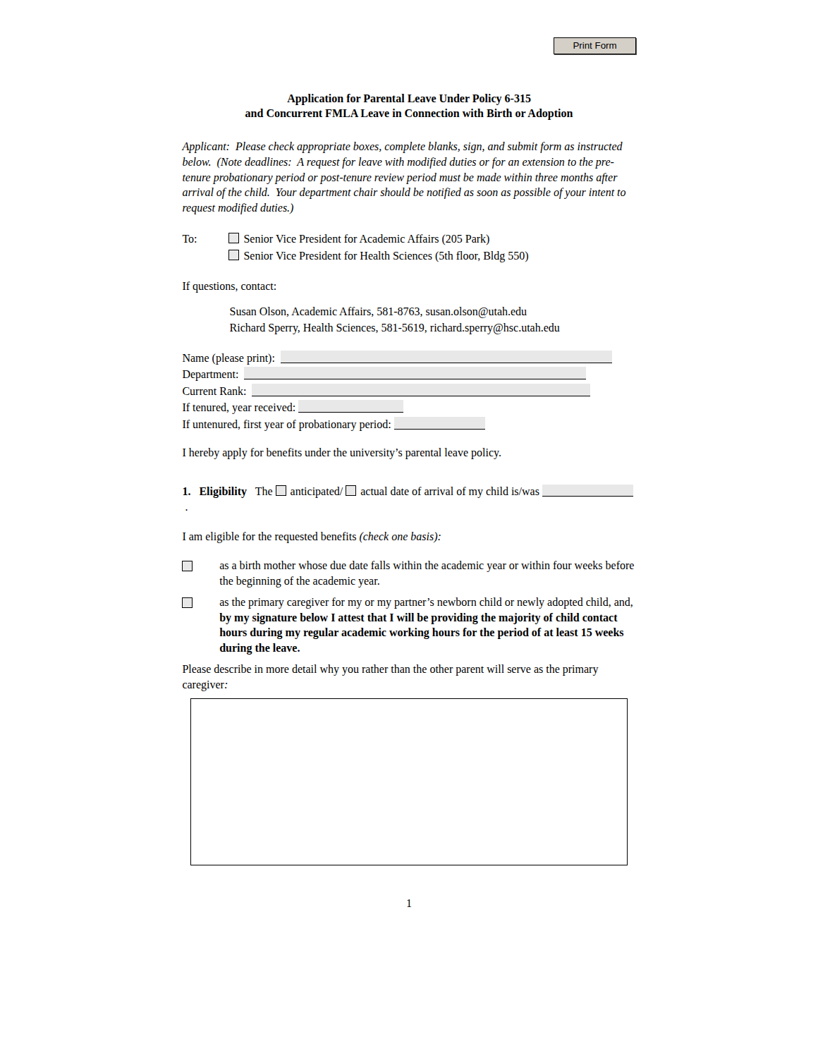Print Form
Application for Parental Leave Under Policy 6-315
and Concurrent FMLA Leave in Connection with Birth or Adoption
Applicant: Please check appropriate boxes, complete blanks, sign, and submit form as instructed below. (Note deadlines: A request for leave with modified duties or for an extension to the pre-tenure probationary period or post-tenure review period must be made within three months after arrival of the child. Your department chair should be notified as soon as possible of your intent to request modified duties.)
To:
Senior Vice President for Academic Affairs (205 Park)
Senior Vice President for Health Sciences (5th floor, Bldg 550)
If questions, contact:
Susan Olson, Academic Affairs, 581-8763, susan.olson@utah.edu
Richard Sperry, Health Sciences, 581-5619, richard.sperry@hsc.utah.edu
Name (please print):
Department:
Current Rank:
If tenured, year received:
If untenured, first year of probationary period:
I hereby apply for benefits under the university’s parental leave policy.
1. Eligibility The anticipated/ actual date of arrival of my child is/was .
I am eligible for the requested benefits (check one basis):
as a birth mother whose due date falls within the academic year or within four weeks before the beginning of the academic year.
as the primary caregiver for my or my partner’s newborn child or newly adopted child, and, by my signature below I attest that I will be providing the majority of child contact hours during my regular academic working hours for the period of at least 15 weeks during the leave.
Please describe in more detail why you rather than the other parent will serve as the primary caregiver:
1